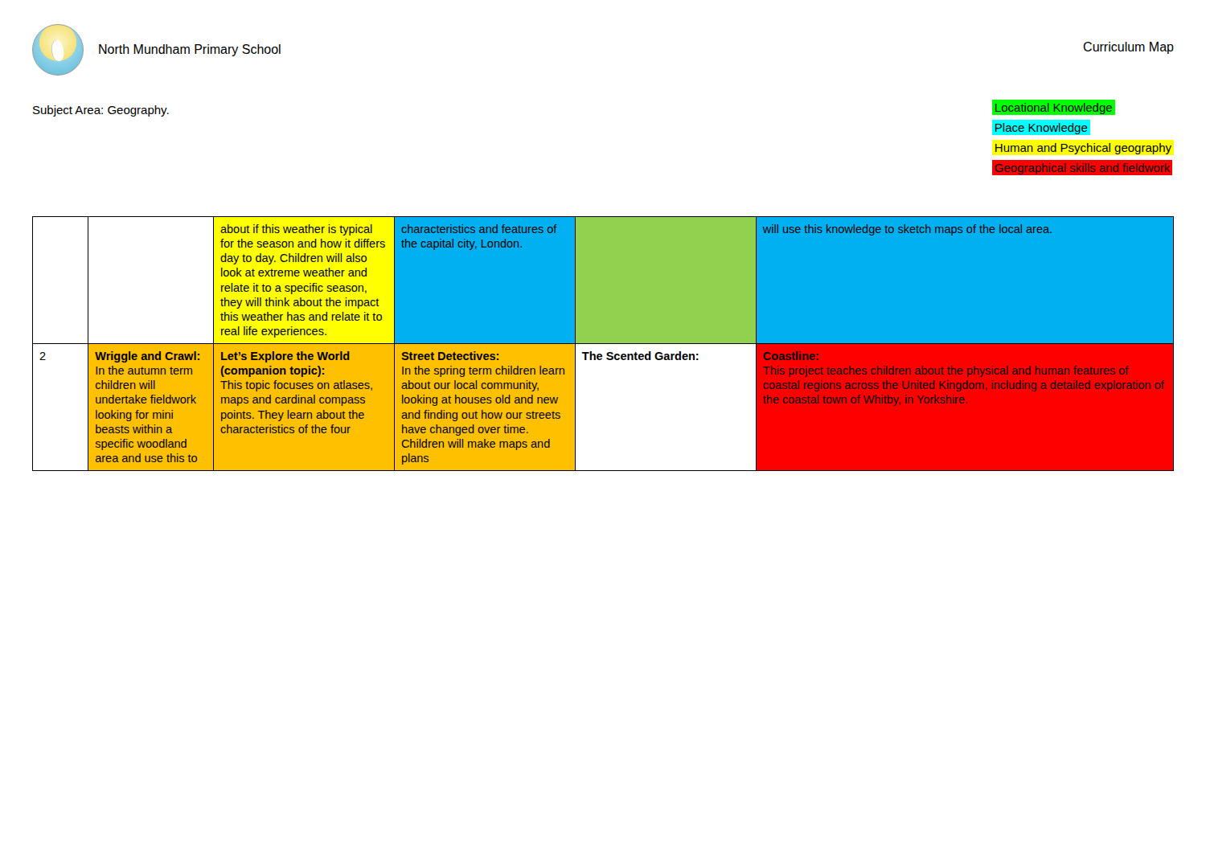North Mundham Primary School
Curriculum Map
Subject Area: Geography.
Locational Knowledge Place Knowledge Human and Psychical geography Geographical skills and fieldwork
| | | about if this weather is typical for the season and how it differs day to day. Children will also look at extreme weather and relate it to a specific season, they will think about the impact this weather has and relate it to real life experiences. | characteristics and features of the capital city, London. | | will use this knowledge to sketch maps of the local area. |
| 2 | Wriggle and Crawl: In the autumn term children will undertake fieldwork looking for mini beasts within a specific woodland area and use this to | Let’s Explore the World (companion topic): This topic focuses on atlases, maps and cardinal compass points. They learn about the characteristics of the four | Street Detectives: In the spring term children learn about our local community, looking at houses old and new and finding out how our streets have changed over time. Children will make maps and plans | The Scented Garden: | Coastline: This project teaches children about the physical and human features of coastal regions across the United Kingdom, including a detailed exploration of the coastal town of Whitby, in Yorkshire. |